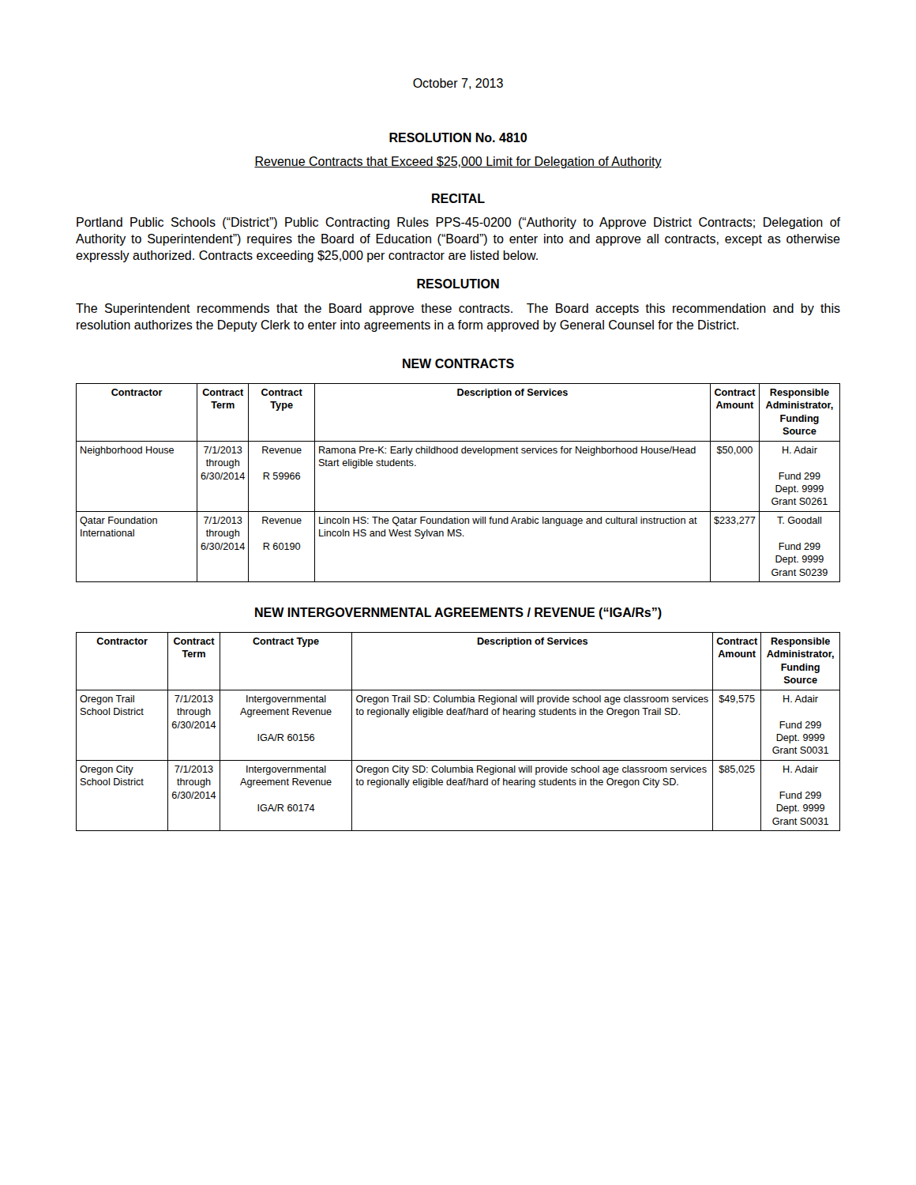October 7, 2013
RESOLUTION No. 4810
Revenue Contracts that Exceed $25,000 Limit for Delegation of Authority
RECITAL
Portland Public Schools (“District”) Public Contracting Rules PPS-45-0200 (“Authority to Approve District Contracts; Delegation of Authority to Superintendent”) requires the Board of Education (“Board”) to enter into and approve all contracts, except as otherwise expressly authorized. Contracts exceeding $25,000 per contractor are listed below.
RESOLUTION
The Superintendent recommends that the Board approve these contracts. The Board accepts this recommendation and by this resolution authorizes the Deputy Clerk to enter into agreements in a form approved by General Counsel for the District.
NEW CONTRACTS
| Contractor | Contract Term | Contract Type | Description of Services | Contract Amount | Responsible Administrator, Funding Source |
| --- | --- | --- | --- | --- | --- |
| Neighborhood House | 7/1/2013 through 6/30/2014 | Revenue R 59966 | Ramona Pre-K: Early childhood development services for Neighborhood House/Head Start eligible students. | $50,000 | H. Adair Fund 299 Dept. 9999 Grant S0261 |
| Qatar Foundation International | 7/1/2013 through 6/30/2014 | Revenue R 60190 | Lincoln HS: The Qatar Foundation will fund Arabic language and cultural instruction at Lincoln HS and West Sylvan MS. | $233,277 | T. Goodall Fund 299 Dept. 9999 Grant S0239 |
NEW INTERGOVERNMENTAL AGREEMENTS / REVENUE (“IGA/Rs”)
| Contractor | Contract Term | Contract Type | Description of Services | Contract Amount | Responsible Administrator, Funding Source |
| --- | --- | --- | --- | --- | --- |
| Oregon Trail School District | 7/1/2013 through 6/30/2014 | Intergovernmental Agreement Revenue IGA/R 60156 | Oregon Trail SD: Columbia Regional will provide school age classroom services to regionally eligible deaf/hard of hearing students in the Oregon Trail SD. | $49,575 | H. Adair Fund 299 Dept. 9999 Grant S0031 |
| Oregon City School District | 7/1/2013 through 6/30/2014 | Intergovernmental Agreement Revenue IGA/R 60174 | Oregon City SD: Columbia Regional will provide school age classroom services to regionally eligible deaf/hard of hearing students in the Oregon City SD. | $85,025 | H. Adair Fund 299 Dept. 9999 Grant S0031 |